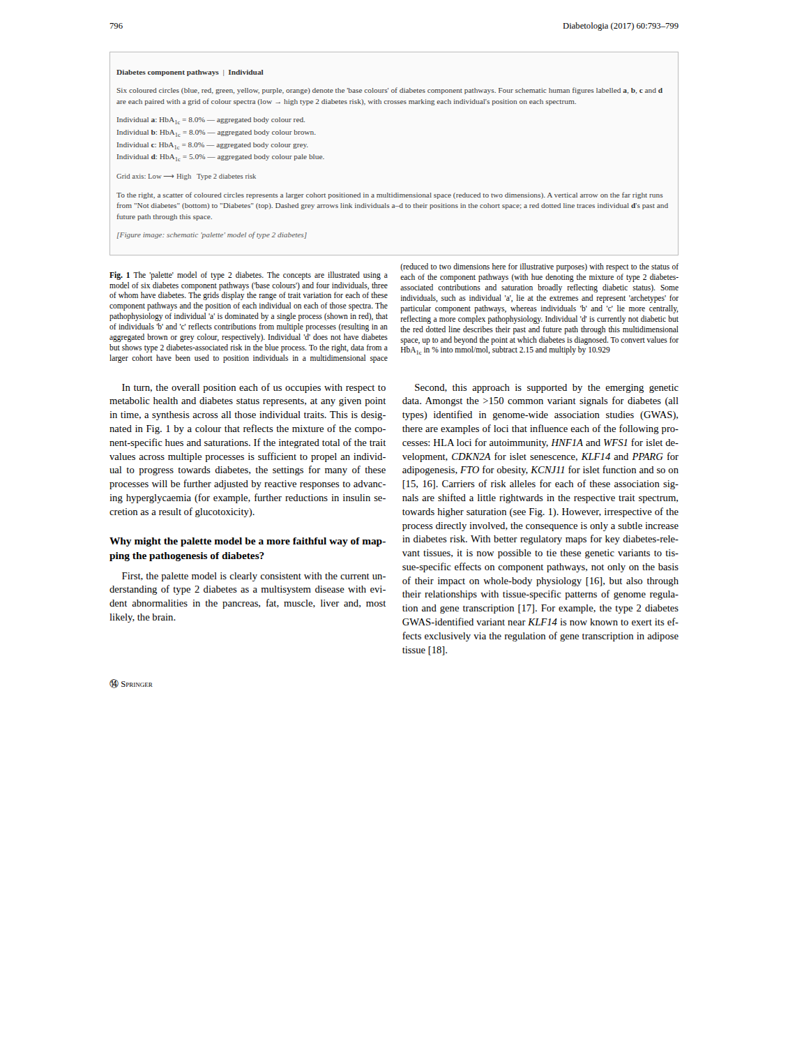796 Diabetologia (2017) 60:793–799
Diabetes component pathways | Individual
Six coloured circles (blue, red, green, yellow, purple, orange) denote the 'base colours' of diabetes component pathways. Four schematic human figures labelled a, b, c and d are each paired with a grid of colour spectra (low → high type 2 diabetes risk), with crosses marking each individual's position on each spectrum.
Individual a: HbA1c = 8.0% — aggregated body colour red.
Individual b: HbA1c = 8.0% — aggregated body colour brown.
Individual c: HbA1c = 8.0% — aggregated body colour grey.
Individual d: HbA1c = 5.0% — aggregated body colour pale blue.
Grid axis: Low ⟶ High Type 2 diabetes risk
To the right, a scatter of coloured circles represents a larger cohort positioned in a multidimensional space (reduced to two dimensions). A vertical arrow on the far right runs from "Not diabetes" (bottom) to "Diabetes" (top). Dashed grey arrows link individuals a–d to their positions in the cohort space; a red dotted line traces individual d's past and future path through this space.
[Figure image: schematic 'palette' model of type 2 diabetes]
Fig. 1 The 'palette' model of type 2 diabetes. The concepts are illustrated using a model of six diabetes component pathways ('base colours') and four individuals, three of whom have diabetes. The grids display the range of trait variation for each of these component pathways and the position of each individual on each of those spectra. The pathophysiology of individual 'a' is dominated by a single process (shown in red), that of individuals 'b' and 'c' reflects contributions from multiple processes (resulting in an aggregated brown or grey colour, respectively). Individual 'd' does not have diabetes but shows type 2 diabetes-associated risk in the blue process. To the right, data from a larger cohort have been used to position individuals in a multidimensional space (reduced to two dimensions here for illustrative purposes) with respect to the status of each of the component pathways (with hue denoting the mixture of type 2 diabetes-associated contributions and saturation broadly reflecting diabetic status). Some individuals, such as individual 'a', lie at the extremes and represent 'archetypes' for particular component pathways, whereas individuals 'b' and 'c' lie more centrally, reflecting a more complex pathophysiology. Individual 'd' is currently not diabetic but the red dotted line describes their past and future path through this multidimensional space, up to and beyond the point at which diabetes is diagnosed. To convert values for HbA1c in % into mmol/mol, subtract 2.15 and multiply by 10.929
In turn, the overall position each of us occupies with respect to metabolic health and diabetes status represents, at any given point in time, a synthesis across all those individual traits. This is designated in Fig. 1 by a colour that reflects the mixture of the component-specific hues and saturations. If the integrated total of the trait values across multiple processes is sufficient to propel an individual to progress towards diabetes, the settings for many of these processes will be further adjusted by reactive responses to advancing hyperglycaemia (for example, further reductions in insulin secretion as a result of glucotoxicity).
Why might the palette model be a more faithful way of mapping the pathogenesis of diabetes?
First, the palette model is clearly consistent with the current understanding of type 2 diabetes as a multisystem disease with evident abnormalities in the pancreas, fat, muscle, liver and, most likely, the brain.
Second, this approach is supported by the emerging genetic data. Amongst the >150 common variant signals for diabetes (all types) identified in genome-wide association studies (GWAS), there are examples of loci that influence each of the following processes: HLA loci for autoimmunity, HNF1A and WFS1 for islet development, CDKN2A for islet senescence, KLF14 and PPARG for adipogenesis, FTO for obesity, KCNJ11 for islet function and so on [15, 16]. Carriers of risk alleles for each of these association signals are shifted a little rightwards in the respective trait spectrum, towards higher saturation (see Fig. 1). However, irrespective of the process directly involved, the consequence is only a subtle increase in diabetes risk. With better regulatory maps for key diabetes-relevant tissues, it is now possible to tie these genetic variants to tissue-specific effects on component pathways, not only on the basis of their impact on whole-body physiology [16], but also through their relationships with tissue-specific patterns of genome regulation and gene transcription [17]. For example, the type 2 diabetes GWAS-identified variant near KLF14 is now known to exert its effects exclusively via the regulation of gene transcription in adipose tissue [18].
⑭ Springer